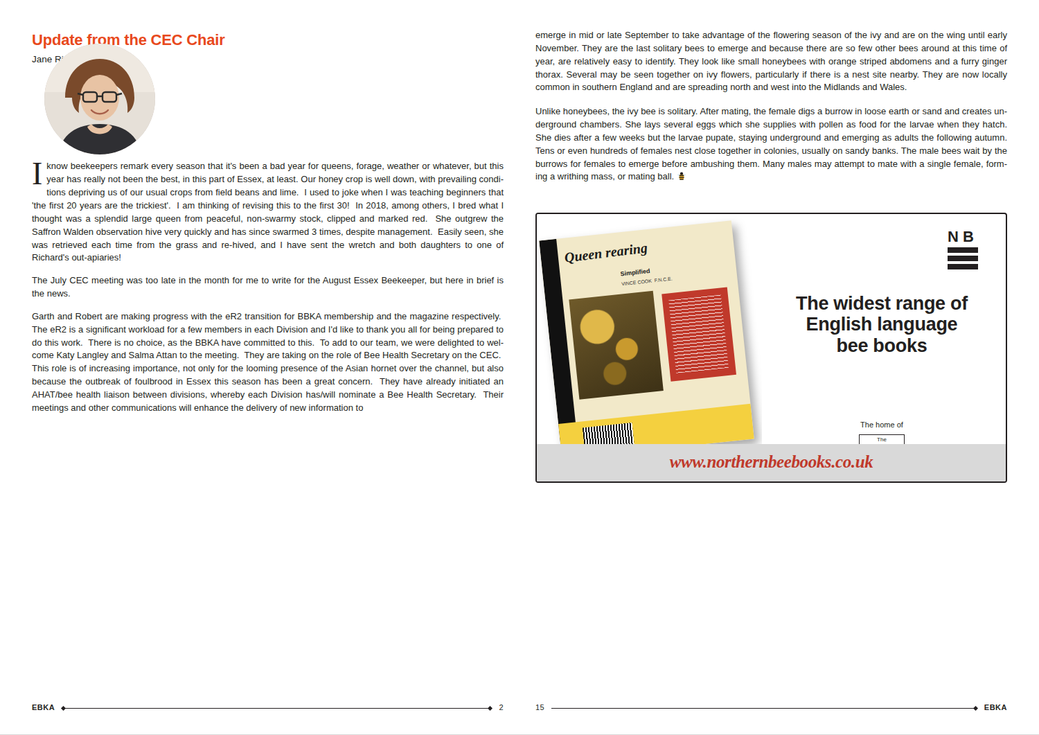Update from the CEC Chair
Jane Ridler, Chair, CEC
Iknow beekeepers remark every season that it's been a bad year for queens, forage, weather or whatever, but this year has really not been the best, in this part of Essex, at least. Our honey crop is well down, with prevailing conditions depriving us of our usual crops from field beans and lime. I used to joke when I was teaching beginners that 'the first 20 years are the trickiest'. I am thinking of revising this to the first 30! In 2018, among others, I bred what I thought was a splendid large queen from peaceful, non-swarmy stock, clipped and marked red. She outgrew the Saffron Walden observation hive very quickly and has since swarmed 3 times, despite management. Easily seen, she was retrieved each time from the grass and re-hived, and I have sent the wretch and both daughters to one of Richard's out-apiaries!
The July CEC meeting was too late in the month for me to write for the August Essex Beekeeper, but here in brief is the news.
Garth and Robert are making progress with the eR2 transition for BBKA membership and the magazine respectively. The eR2 is a significant workload for a few members in each Division and I'd like to thank you all for being prepared to do this work. There is no choice, as the BBKA have committed to this. To add to our team, we were delighted to welcome Katy Langley and Salma Attan to the meeting. They are taking on the role of Bee Health Secretary on the CEC. This role is of increasing importance, not only for the looming presence of the Asian hornet over the channel, but also because the outbreak of foulbrood in Essex this season has been a great concern. They have already initiated an AHAT/bee health liaison between divisions, whereby each Division has/will nominate a Bee Health Secretary. Their meetings and other communications will enhance the delivery of new information to
EBKA 2
emerge in mid or late September to take advantage of the flowering season of the ivy and are on the wing until early November. They are the last solitary bees to emerge and because there are so few other bees around at this time of year, are relatively easy to identify. They look like small honeybees with orange striped abdomens and a furry ginger thorax. Several may be seen together on ivy flowers, particularly if there is a nest site nearby. They are now locally common in southern England and are spreading north and west into the Midlands and Wales.
Unlike honeybees, the ivy bee is solitary. After mating, the female digs a burrow in loose earth or sand and creates underground chambers. She lays several eggs which she supplies with pollen as food for the larvae when they hatch. She dies after a few weeks but the larvae pupate, staying underground and emerging as adults the following autumn. Tens or even hundreds of females nest close together in colonies, usually on sandy banks. The male bees wait by the burrows for females to emerge before ambushing them. Many males may attempt to mate with a single female, forming a writhing mass, or mating ball.
Queen rearing
Simplified
VINCE COOK F.N.C.E.
N B
The widest range of
English language
bee books
The home of
The Beekeepers Quarterly
"the quality quarterly with quarterly quality"
www.northernbeebooks.co.uk
15 EBKA